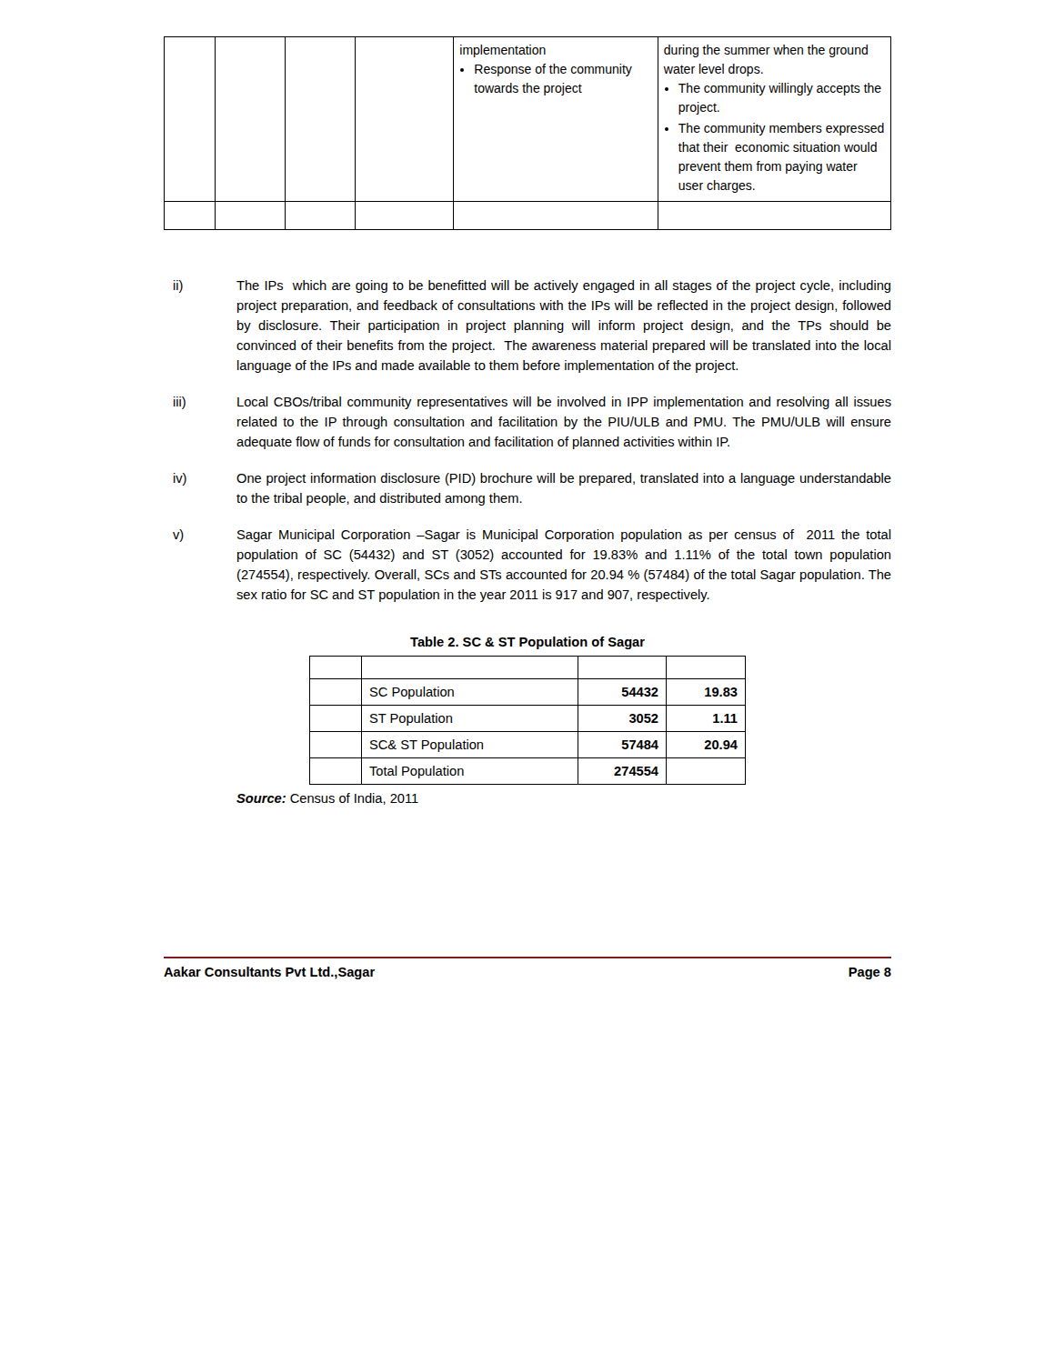| | | | | implementation Response of the community towards the project | during the summer when the ground water level drops. The community willingly accepts the project. The community members expressed that their economic situation would prevent them from paying water user charges. |
ii)
The IPs which are going to be benefitted will be actively engaged in all stages of the project cycle, including project preparation, and feedback of consultations with the IPs will be reflected in the project design, followed by disclosure. Their participation in project planning will inform project design, and the TPs should be convinced of their benefits from the project. The awareness material prepared will be translated into the local language of the IPs and made available to them before implementation of the project.
iii)
Local CBOs/tribal community representatives will be involved in IPP implementation and resolving all issues related to the IP through consultation and facilitation by the PIU/ULB and PMU. The PMU/ULB will ensure adequate flow of funds for consultation and facilitation of planned activities within IP.
iv)
One project information disclosure (PID) brochure will be prepared, translated into a language understandable to the tribal people, and distributed among them.
v)
Sagar Municipal Corporation –Sagar is Municipal Corporation population as per census of 2011 the total population of SC (54432) and ST (3052) accounted for 19.83% and 1.11% of the total town population (274554), respectively. Overall, SCs and STs accounted for 20.94 % (57484) of the total Sagar population. The sex ratio for SC and ST population in the year 2011 is 917 and 907, respectively.
Table 2. SC & ST Population of Sagar
| | SC Population | 54432 | 19.83 |
| | ST Population | 3052 | 1.11 |
| | SC& ST Population | 57484 | 20.94 |
| | Total Population | 274554 | |
Source: Census of India, 2011
Aakar Consultants Pvt Ltd.,Sagar
Page 8